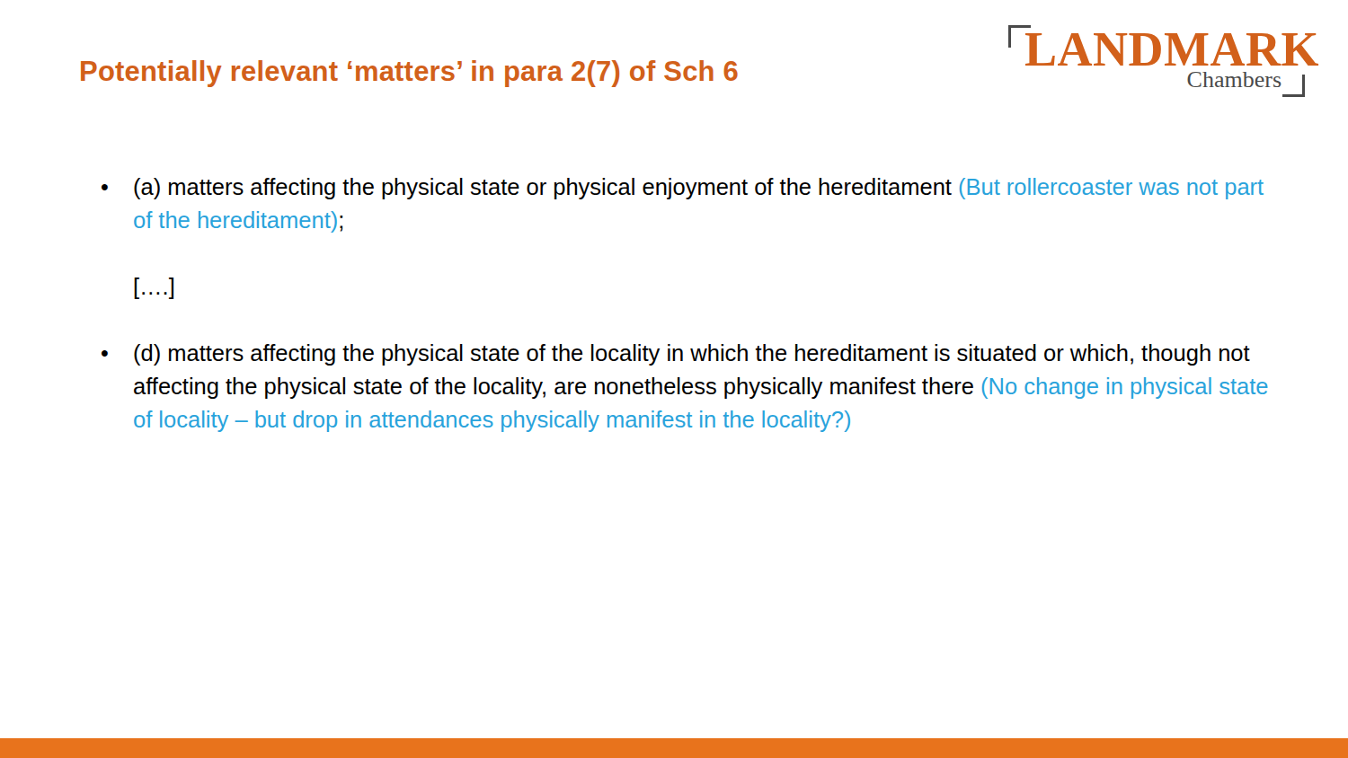LANDMARK
Chambers
Potentially relevant ‘matters’ in para 2(7) of Sch 6
(a) matters affecting the physical state or physical enjoyment of the hereditament (But rollercoaster was not part of the hereditament);
[….]
(d) matters affecting the physical state of the locality in which the hereditament is situated or which, though not affecting the physical state of the locality, are nonetheless physically manifest there (No change in physical state of locality – but drop in attendances physically manifest in the locality?)